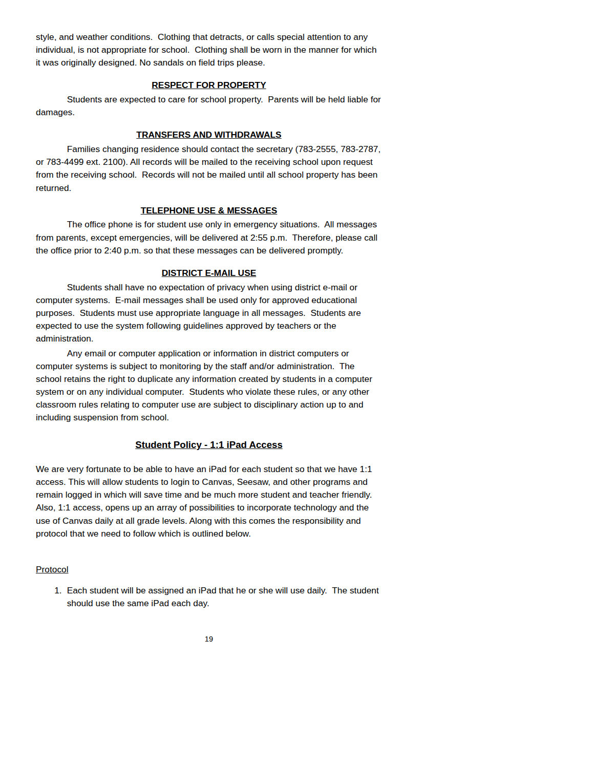style, and weather conditions. Clothing that detracts, or calls special attention to any individual, is not appropriate for school. Clothing shall be worn in the manner for which it was originally designed. No sandals on field trips please.
RESPECT FOR PROPERTY
Students are expected to care for school property. Parents will be held liable for damages.
TRANSFERS AND WITHDRAWALS
Families changing residence should contact the secretary (783-2555, 783-2787, or 783-4499 ext. 2100). All records will be mailed to the receiving school upon request from the receiving school. Records will not be mailed until all school property has been returned.
TELEPHONE USE & MESSAGES
The office phone is for student use only in emergency situations. All messages from parents, except emergencies, will be delivered at 2:55 p.m. Therefore, please call the office prior to 2:40 p.m. so that these messages can be delivered promptly.
DISTRICT E-MAIL USE
Students shall have no expectation of privacy when using district e-mail or computer systems. E-mail messages shall be used only for approved educational purposes. Students must use appropriate language in all messages. Students are expected to use the system following guidelines approved by teachers or the administration.
Any email or computer application or information in district computers or computer systems is subject to monitoring by the staff and/or administration. The school retains the right to duplicate any information created by students in a computer system or on any individual computer. Students who violate these rules, or any other classroom rules relating to computer use are subject to disciplinary action up to and including suspension from school.
Student Policy - 1:1 iPad Access
We are very fortunate to be able to have an iPad for each student so that we have 1:1 access. This will allow students to login to Canvas, Seesaw, and other programs and remain logged in which will save time and be much more student and teacher friendly. Also, 1:1 access, opens up an array of possibilities to incorporate technology and the use of Canvas daily at all grade levels. Along with this comes the responsibility and protocol that we need to follow which is outlined below.
Protocol
Each student will be assigned an iPad that he or she will use daily. The student should use the same iPad each day.
19